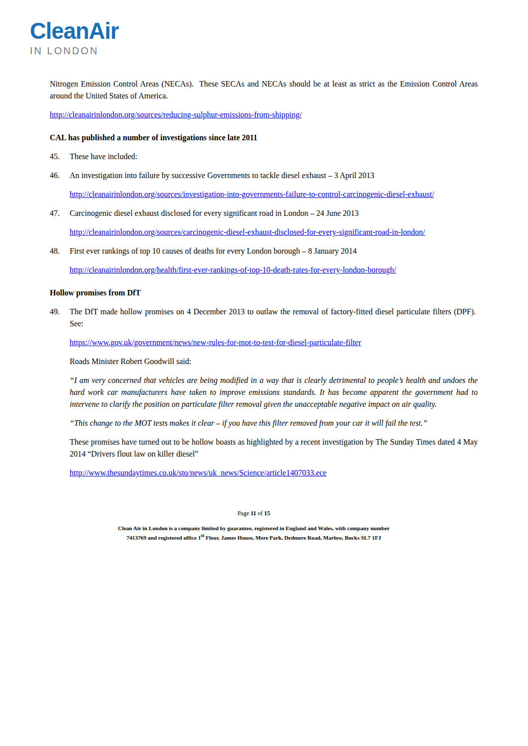CleanAir
IN LONDON
Nitrogen Emission Control Areas (NECAs). These SECAs and NECAs should be at least as strict as the Emission Control Areas around the United States of America.
http://cleanairinlondon.org/sources/reducing-sulphur-emissions-from-shipping/
CAL has published a number of investigations since late 2011
45. These have included:
46. An investigation into failure by successive Governments to tackle diesel exhaust – 3 April 2013
http://cleanairinlondon.org/sources/investigation-into-governments-failure-to-control-carcinogenic-diesel-exhaust/
47. Carcinogenic diesel exhaust disclosed for every significant road in London – 24 June 2013
http://cleanairinlondon.org/sources/carcinogenic-diesel-exhaust-disclosed-for-every-significant-road-in-london/
48. First ever rankings of top 10 causes of deaths for every London borough – 8 January 2014
http://cleanairinlondon.org/health/first-ever-rankings-of-top-10-death-rates-for-every-london-borough/
Hollow promises from DfT
49. The DfT made hollow promises on 4 December 2013 to outlaw the removal of factory-fitted diesel particulate filters (DPF). See:
https://www.gov.uk/government/news/new-rules-for-mot-to-test-for-diesel-particulate-filter
Roads Minister Robert Goodwill said:
“I am very concerned that vehicles are being modified in a way that is clearly detrimental to people’s health and undoes the hard work car manufacturers have taken to improve emissions standards. It has become apparent the government had to intervene to clarify the position on particulate filter removal given the unacceptable negative impact on air quality.
“This change to the MOT tests makes it clear – if you have this filter removed from your car it will fail the test.”
These promises have turned out to be hollow boasts as highlighted by a recent investigation by The Sunday Times dated 4 May 2014 “Drivers flout law on killer diesel”
http://www.thesundaytimes.co.uk/sto/news/uk_news/Science/article1407033.ece
Page 11 of 15
Clean Air in London is a company limited by guarantee, registered in England and Wales, with company number
7413769 and registered office 1st Floor, James House, Mere Park, Dedmere Road, Marlow, Bucks SL7 1FJ